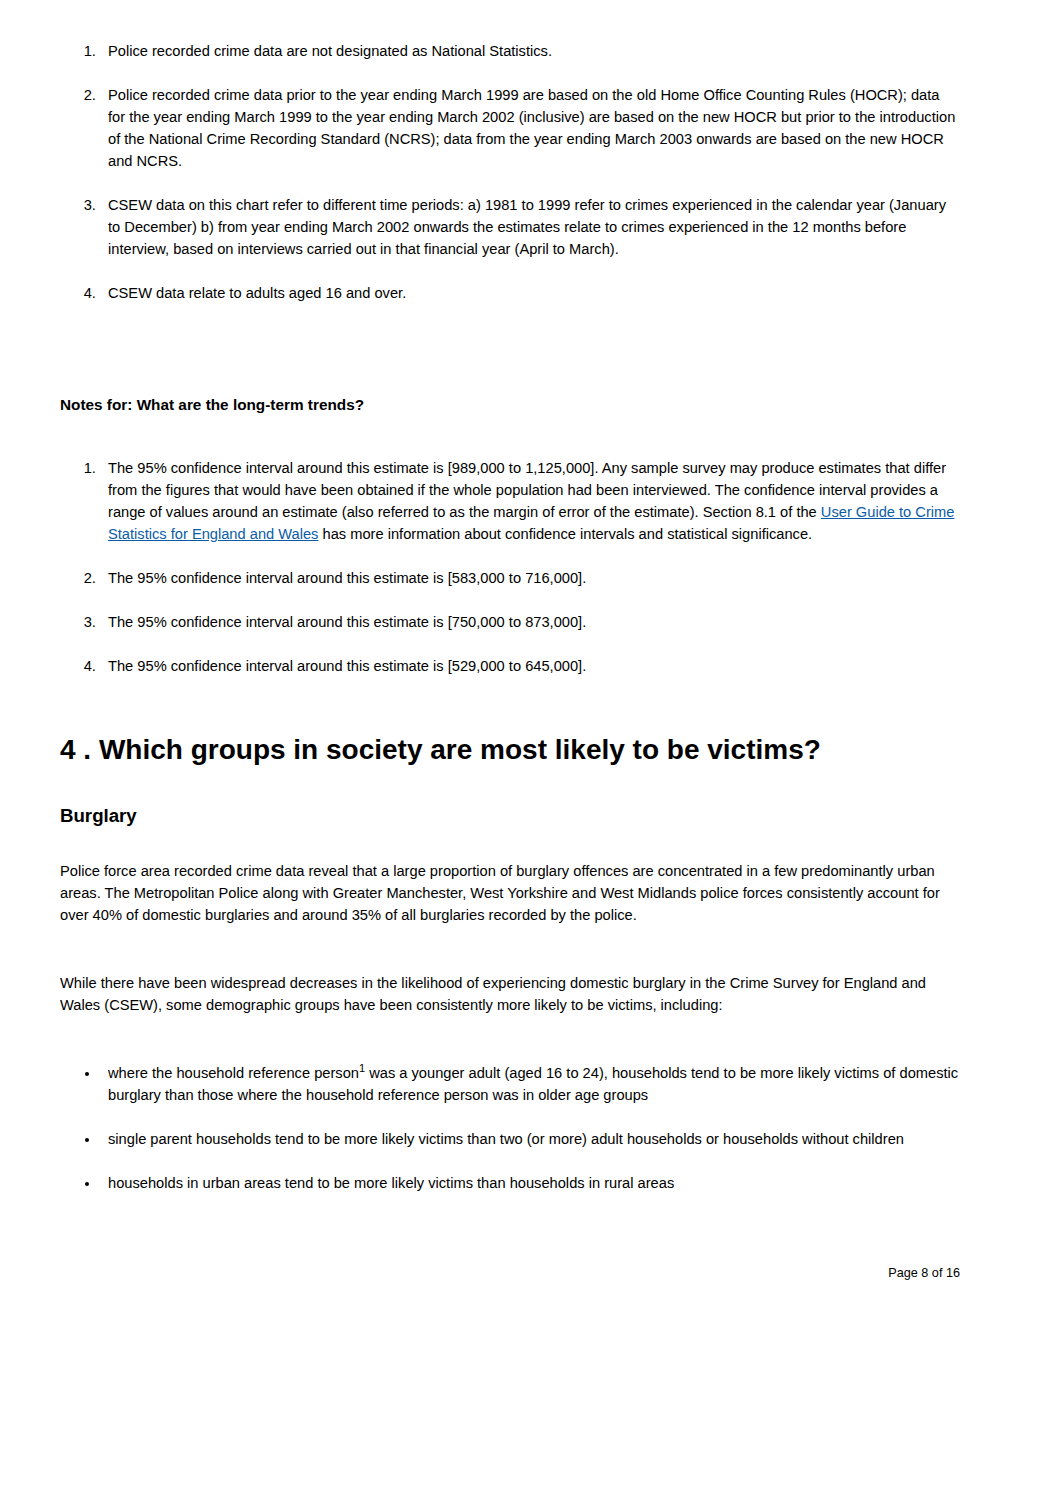Police recorded crime data are not designated as National Statistics.
Police recorded crime data prior to the year ending March 1999 are based on the old Home Office Counting Rules (HOCR); data for the year ending March 1999 to the year ending March 2002 (inclusive) are based on the new HOCR but prior to the introduction of the National Crime Recording Standard (NCRS); data from the year ending March 2003 onwards are based on the new HOCR and NCRS.
CSEW data on this chart refer to different time periods: a) 1981 to 1999 refer to crimes experienced in the calendar year (January to December) b) from year ending March 2002 onwards the estimates relate to crimes experienced in the 12 months before interview, based on interviews carried out in that financial year (April to March).
CSEW data relate to adults aged 16 and over.
Notes for: What are the long-term trends?
The 95% confidence interval around this estimate is [989,000 to 1,125,000]. Any sample survey may produce estimates that differ from the figures that would have been obtained if the whole population had been interviewed. The confidence interval provides a range of values around an estimate (also referred to as the margin of error of the estimate). Section 8.1 of the User Guide to Crime Statistics for England and Wales has more information about confidence intervals and statistical significance.
The 95% confidence interval around this estimate is [583,000 to 716,000].
The 95% confidence interval around this estimate is [750,000 to 873,000].
The 95% confidence interval around this estimate is [529,000 to 645,000].
4 . Which groups in society are most likely to be victims?
Burglary
Police force area recorded crime data reveal that a large proportion of burglary offences are concentrated in a few predominantly urban areas. The Metropolitan Police along with Greater Manchester, West Yorkshire and West Midlands police forces consistently account for over 40% of domestic burglaries and around 35% of all burglaries recorded by the police.
While there have been widespread decreases in the likelihood of experiencing domestic burglary in the Crime Survey for England and Wales (CSEW), some demographic groups have been consistently more likely to be victims, including:
where the household reference person1 was a younger adult (aged 16 to 24), households tend to be more likely victims of domestic burglary than those where the household reference person was in older age groups
single parent households tend to be more likely victims than two (or more) adult households or households without children
households in urban areas tend to be more likely victims than households in rural areas
Page 8 of 16